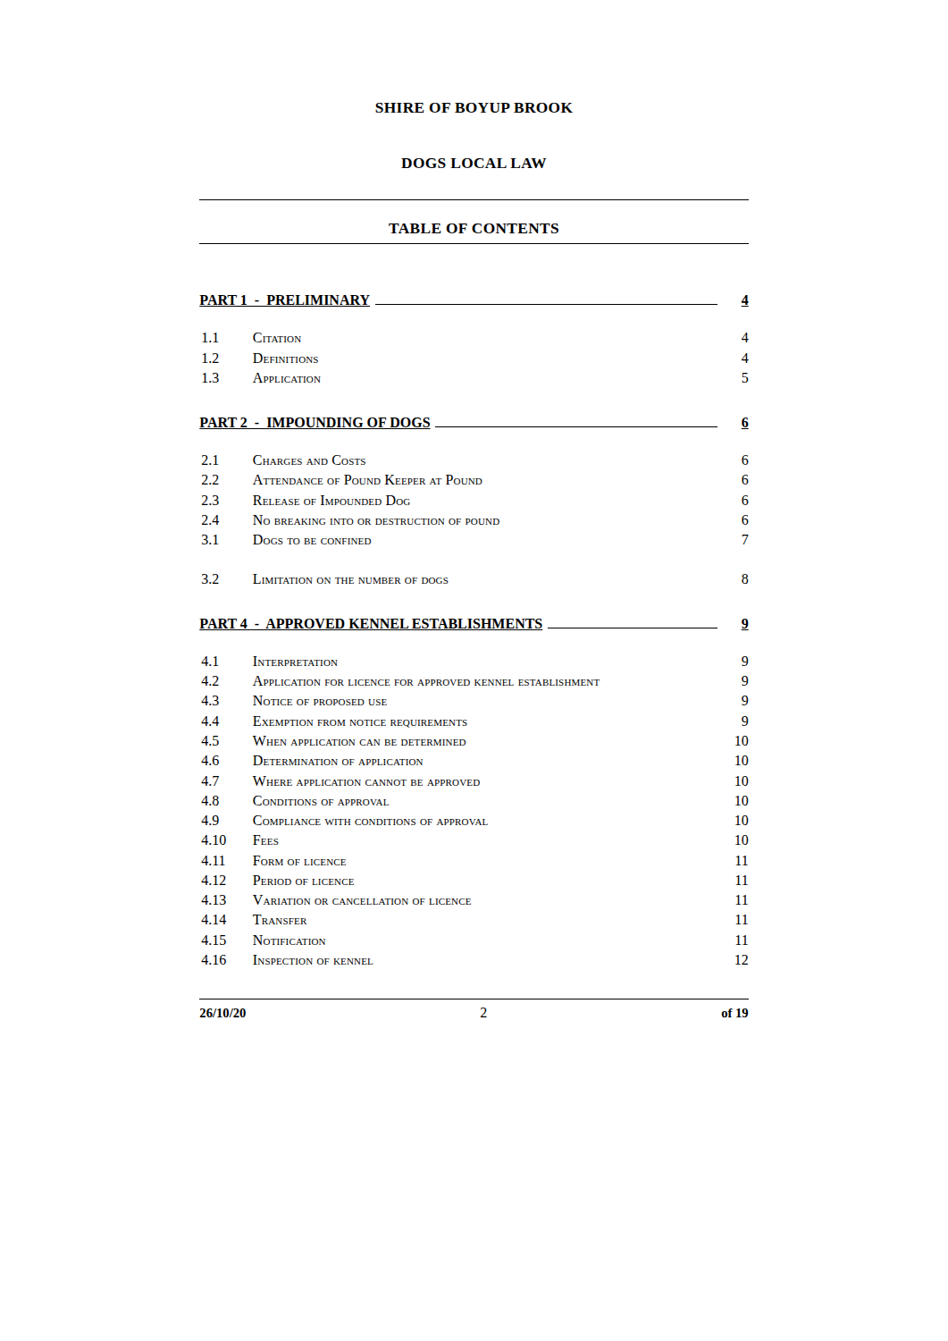SHIRE OF BOYUP BROOK
DOGS LOCAL LAW
TABLE OF CONTENTS
PART 1 - PRELIMINARY 4
1.1 Citation 4
1.2 Definitions 4
1.3 Application 5
PART 2 - IMPOUNDING OF DOGS 6
2.1 Charges and Costs 6
2.2 Attendance of Pound Keeper at Pound 6
2.3 Release of Impounded Dog 6
2.4 No breaking into or destruction of pound 6
3.1 Dogs to be confined 7
3.2 Limitation on the number of dogs 8
PART 4 - APPROVED KENNEL ESTABLISHMENTS 9
4.1 Interpretation 9
4.2 Application for licence for approved kennel establishment 9
4.3 Notice of proposed use 9
4.4 Exemption from notice requirements 9
4.5 When application can be determined 10
4.6 Determination of application 10
4.7 Where application cannot be approved 10
4.8 Conditions of approval 10
4.9 Compliance with conditions of approval 10
4.10 Fees 10
4.11 Form of licence 11
4.12 Period of licence 11
4.13 Variation or cancellation of licence 11
4.14 Transfer 11
4.15 Notification 11
4.16 Inspection of kennel 12
26/10/20 2 of 19